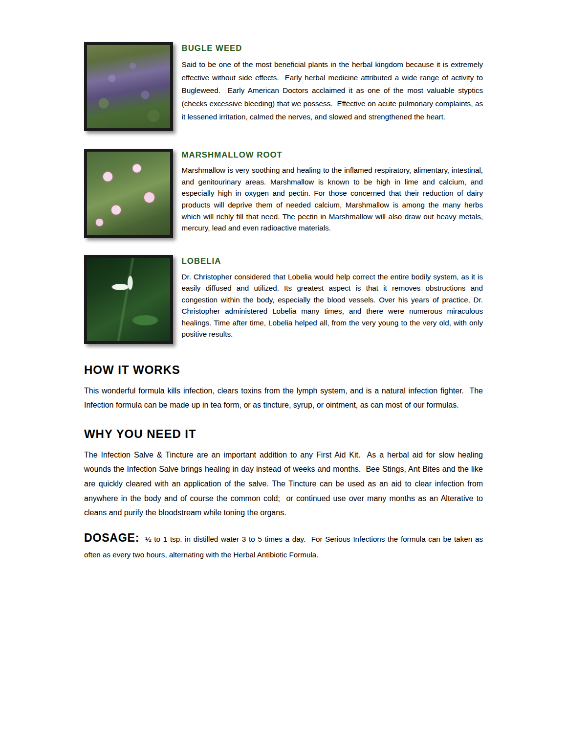BUGLE WEED
Said to be one of the most beneficial plants in the herbal kingdom because it is extremely effective without side effects. Early herbal medicine attributed a wide range of activity to Bugleweed. Early American Doctors acclaimed it as one of the most valuable styptics (checks excessive bleeding) that we possess. Effective on acute pulmonary complaints, as it lessened irritation, calmed the nerves, and slowed and strengthened the heart.
MARSHMALLOW ROOT
Marshmallow is very soothing and healing to the inflamed respiratory, alimentary, intestinal, and genitourinary areas. Marshmallow is known to be high in lime and calcium, and especially high in oxygen and pectin. For those concerned that their reduction of dairy products will deprive them of needed calcium, Marshmallow is among the many herbs which will richly fill that need. The pectin in Marshmallow will also draw out heavy metals, mercury, lead and even radioactive materials.
LOBELIA
Dr. Christopher considered that Lobelia would help correct the entire bodily system, as it is easily diffused and utilized. Its greatest aspect is that it removes obstructions and congestion within the body, especially the blood vessels. Over his years of practice, Dr. Christopher administered Lobelia many times, and there were numerous miraculous healings. Time after time, Lobelia helped all, from the very young to the very old, with only positive results.
HOW IT WORKS
This wonderful formula kills infection, clears toxins from the lymph system, and is a natural infection fighter. The Infection formula can be made up in tea form, or as tincture, syrup, or ointment, as can most of our formulas.
WHY YOU NEED IT
The Infection Salve & Tincture are an important addition to any First Aid Kit. As a herbal aid for slow healing wounds the Infection Salve brings healing in day instead of weeks and months. Bee Stings, Ant Bites and the like are quickly cleared with an application of the salve. The Tincture can be used as an aid to clear infection from anywhere in the body and of course the common cold; or continued use over many months as an Alterative to cleans and purify the bloodstream while toning the organs.
DOSAGE: ½ to 1 tsp. in distilled water 3 to 5 times a day. For Serious Infections the formula can be taken as often as every two hours, alternating with the Herbal Antibiotic Formula.